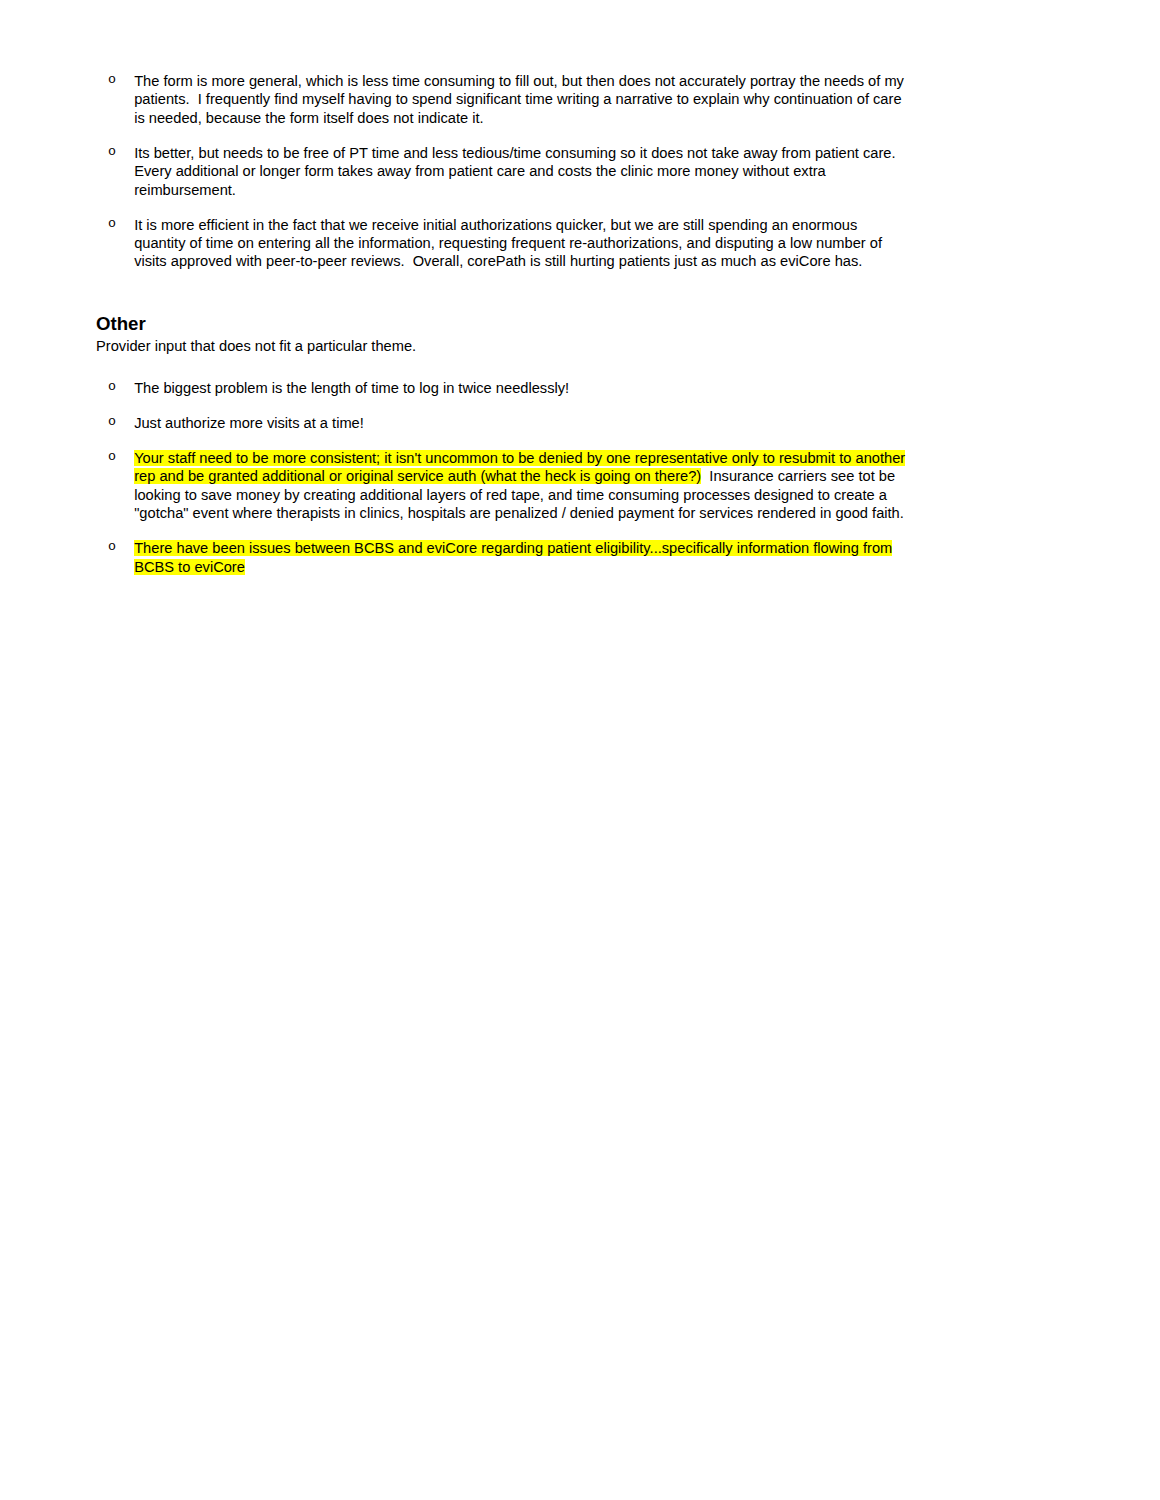The form is more general, which is less time consuming to fill out, but then does not accurately portray the needs of my patients. I frequently find myself having to spend significant time writing a narrative to explain why continuation of care is needed, because the form itself does not indicate it.
Its better, but needs to be free of PT time and less tedious/time consuming so it does not take away from patient care. Every additional or longer form takes away from patient care and costs the clinic more money without extra reimbursement.
It is more efficient in the fact that we receive initial authorizations quicker, but we are still spending an enormous quantity of time on entering all the information, requesting frequent re-authorizations, and disputing a low number of visits approved with peer-to-peer reviews. Overall, corePath is still hurting patients just as much as eviCore has.
Other
Provider input that does not fit a particular theme.
The biggest problem is the length of time to log in twice needlessly!
Just authorize more visits at a time!
Your staff need to be more consistent; it isn't uncommon to be denied by one representative only to resubmit to another rep and be granted additional or original service auth (what the heck is going on there?) Insurance carriers see tot be looking to save money by creating additional layers of red tape, and time consuming processes designed to create a "gotcha" event where therapists in clinics, hospitals are penalized / denied payment for services rendered in good faith.
There have been issues between BCBS and eviCore regarding patient eligibility...specifically information flowing from BCBS to eviCore